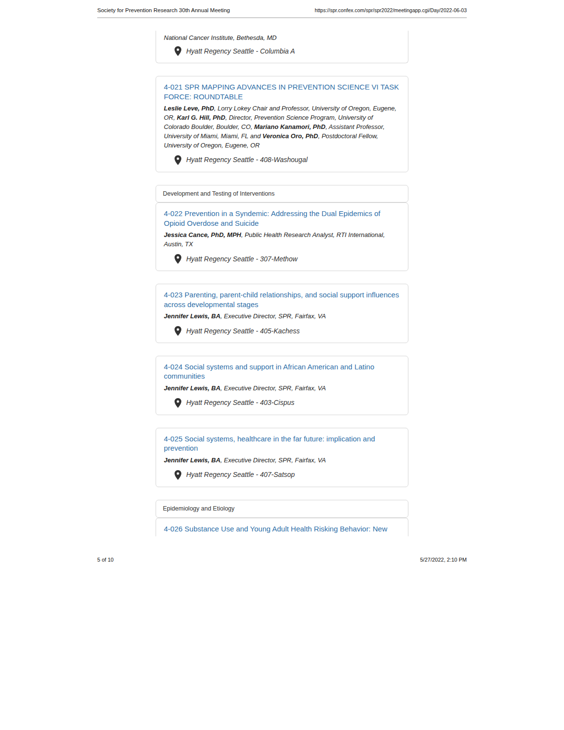Society for Prevention Research 30th Annual Meeting
https://spr.confex.com/spr/spr2022/meetingapp.cgi/Day/2022-06-03
National Cancer Institute, Bethesda, MD
Hyatt Regency Seattle - Columbia A
4-021 SPR MAPPING ADVANCES IN PREVENTION SCIENCE VI TASK FORCE: ROUNDTABLE
Leslie Leve, PhD, Lorry Lokey Chair and Professor, University of Oregon, Eugene, OR, Karl G. Hill, PhD, Director, Prevention Science Program, University of Colorado Boulder, Boulder, CO, Mariano Kanamori, PhD, Assistant Professor, University of Miami, Miami, FL and Veronica Oro, PhD, Postdoctoral Fellow, University of Oregon, Eugene, OR
Hyatt Regency Seattle - 408-Washougal
Development and Testing of Interventions
4-022 Prevention in a Syndemic: Addressing the Dual Epidemics of Opioid Overdose and Suicide
Jessica Cance, PhD, MPH, Public Health Research Analyst, RTI International, Austin, TX
Hyatt Regency Seattle - 307-Methow
4-023 Parenting, parent-child relationships, and social support influences across developmental stages
Jennifer Lewis, BA, Executive Director, SPR, Fairfax, VA
Hyatt Regency Seattle - 405-Kachess
4-024 Social systems and support in African American and Latino communities
Jennifer Lewis, BA, Executive Director, SPR, Fairfax, VA
Hyatt Regency Seattle - 403-Cispus
4-025 Social systems, healthcare in the far future: implication and prevention
Jennifer Lewis, BA, Executive Director, SPR, Fairfax, VA
Hyatt Regency Seattle - 407-Satsop
Epidemiology and Etiology
4-026 Substance Use and Young Adult Health Risking Behavior: New
5 of 10
5/27/2022, 2:10 PM